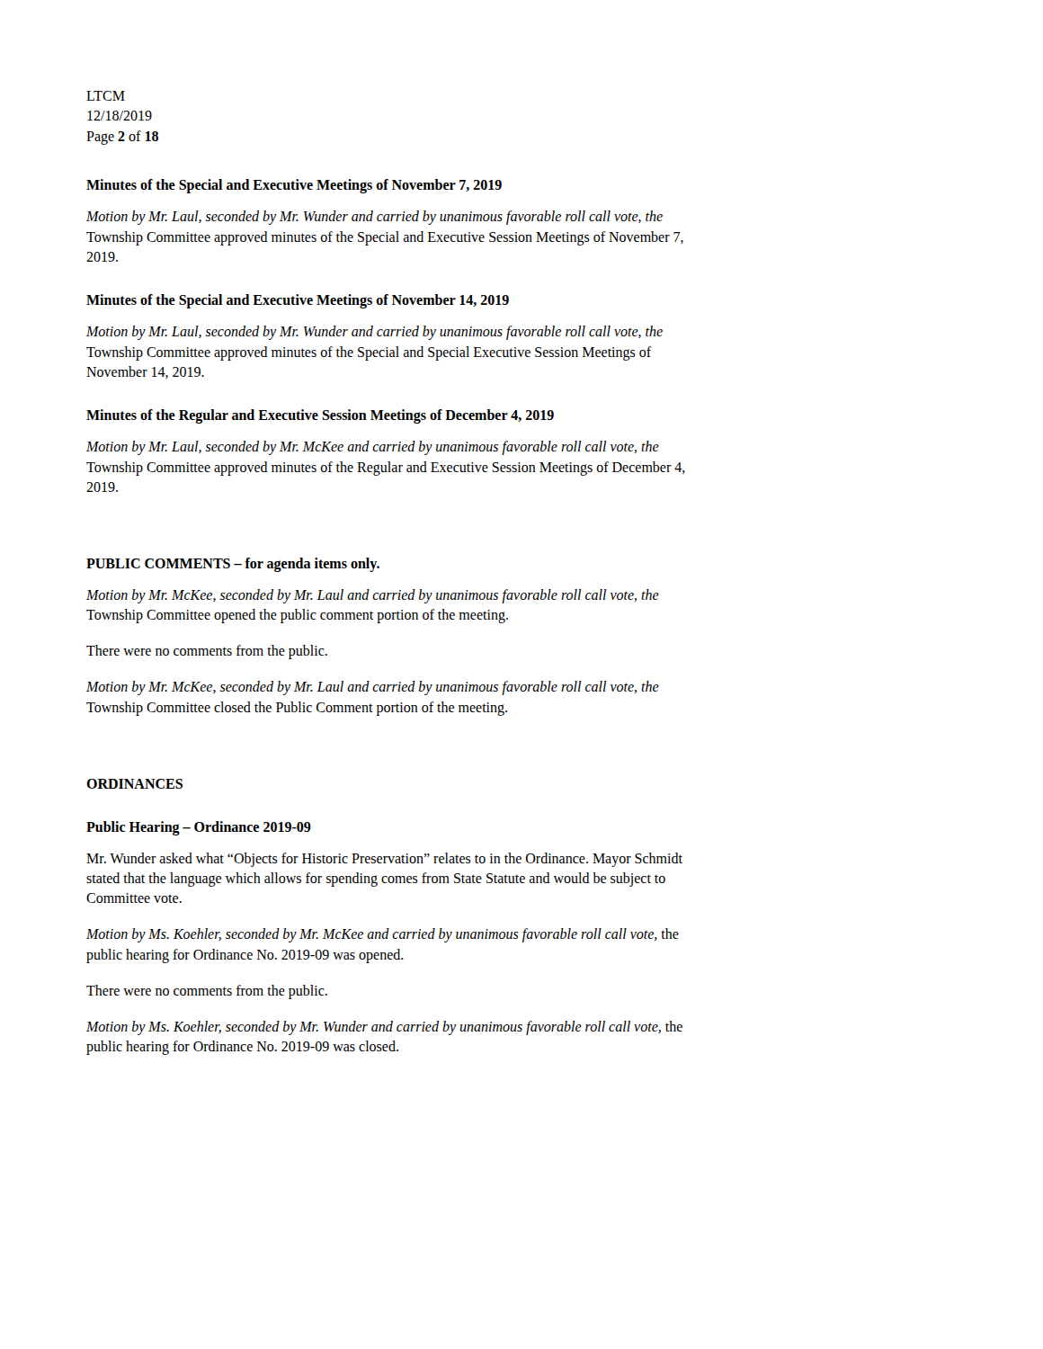LTCM
12/18/2019
Page 2 of 18
Minutes of the Special and Executive Meetings of November 7, 2019
Motion by Mr. Laul, seconded by Mr. Wunder and carried by unanimous favorable roll call vote, the Township Committee approved minutes of the Special and Executive Session Meetings of November 7, 2019.
Minutes of the Special and Executive Meetings of November 14, 2019
Motion by Mr. Laul, seconded by Mr. Wunder and carried by unanimous favorable roll call vote, the Township Committee approved minutes of the Special and Special Executive Session Meetings of November 14, 2019.
Minutes of the Regular and Executive Session Meetings of December 4, 2019
Motion by Mr. Laul, seconded by Mr. McKee and carried by unanimous favorable roll call vote, the Township Committee approved minutes of the Regular and Executive Session Meetings of December 4, 2019.
PUBLIC COMMENTS – for agenda items only.
Motion by Mr. McKee, seconded by Mr. Laul and carried by unanimous favorable roll call vote, the Township Committee opened the public comment portion of the meeting.
There were no comments from the public.
Motion by Mr. McKee, seconded by Mr. Laul and carried by unanimous favorable roll call vote, the Township Committee closed the Public Comment portion of the meeting.
ORDINANCES
Public Hearing – Ordinance 2019-09
Mr. Wunder asked what “Objects for Historic Preservation” relates to in the Ordinance. Mayor Schmidt stated that the language which allows for spending comes from State Statute and would be subject to Committee vote.
Motion by Ms. Koehler, seconded by Mr. McKee and carried by unanimous favorable roll call vote, the public hearing for Ordinance No. 2019-09 was opened.
There were no comments from the public.
Motion by Ms. Koehler, seconded by Mr. Wunder and carried by unanimous favorable roll call vote, the public hearing for Ordinance No. 2019-09 was closed.